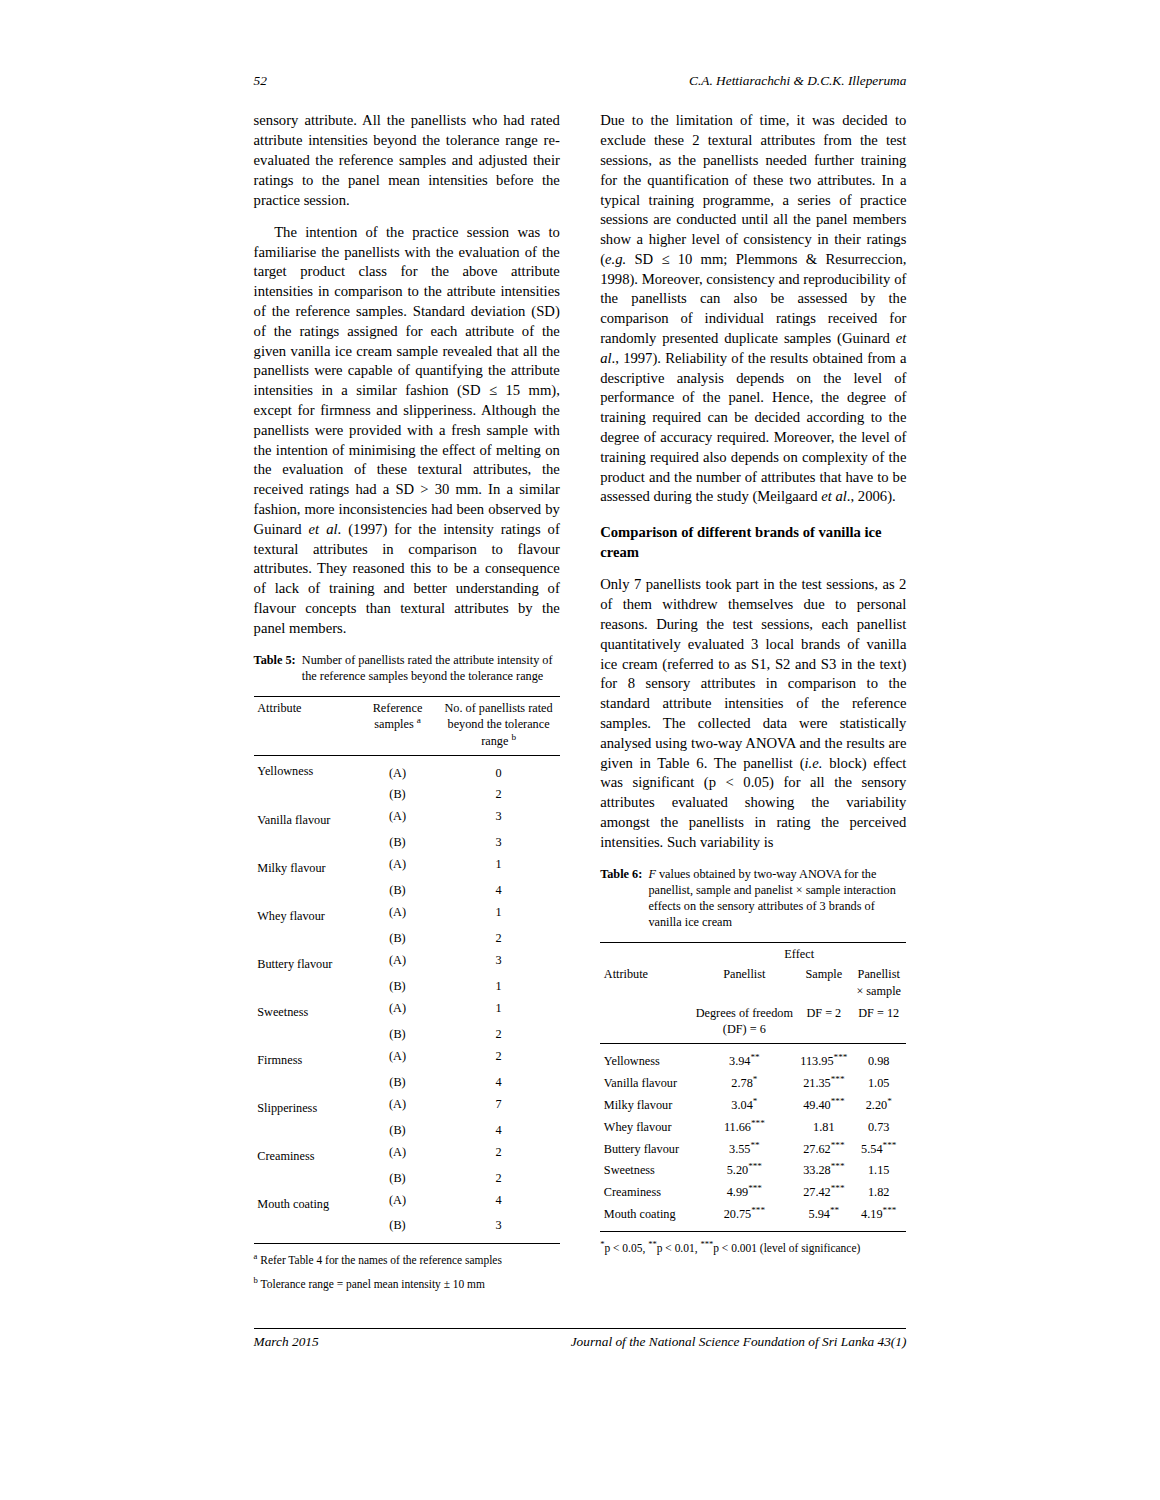52 C.A. Hettiarachchi & D.C.K. Illeperuma
sensory attribute. All the panellists who had rated attribute intensities beyond the tolerance range re-evaluated the reference samples and adjusted their ratings to the panel mean intensities before the practice session.
The intention of the practice session was to familiarise the panellists with the evaluation of the target product class for the above attribute intensities in comparison to the attribute intensities of the reference samples. Standard deviation (SD) of the ratings assigned for each attribute of the given vanilla ice cream sample revealed that all the panellists were capable of quantifying the attribute intensities in a similar fashion (SD ≤ 15 mm), except for firmness and slipperiness. Although the panellists were provided with a fresh sample with the intention of minimising the effect of melting on the evaluation of these textural attributes, the received ratings had a SD > 30 mm. In a similar fashion, more inconsistencies had been observed by Guinard et al. (1997) for the intensity ratings of textural attributes in comparison to flavour attributes. They reasoned this to be a consequence of lack of training and better understanding of flavour concepts than textural attributes by the panel members.
Table 5: Number of panellists rated the attribute intensity of the reference samples beyond the tolerance range
| Attribute | Reference samples a | No. of panellists rated beyond the tolerance range b |
| --- | --- | --- |
| Yellowness | (A) | 0 |
| | (B) | 2 |
| Vanilla flavour | (A) | 3 |
| | (B) | 3 |
| Milky flavour | (A) | 1 |
| | (B) | 4 |
| Whey flavour | (A) | 1 |
| | (B) | 2 |
| Buttery flavour | (A) | 3 |
| | (B) | 1 |
| Sweetness | (A) | 1 |
| | (B) | 2 |
| Firmness | (A) | 2 |
| | (B) | 4 |
| Slipperiness | (A) | 7 |
| | (B) | 4 |
| Creaminess | (A) | 2 |
| | (B) | 2 |
| Mouth coating | (A) | 4 |
| | (B) | 3 |
a Refer Table 4 for the names of the reference samples
b Tolerance range = panel mean intensity ± 10 mm
Due to the limitation of time, it was decided to exclude these 2 textural attributes from the test sessions, as the panellists needed further training for the quantification of these two attributes. In a typical training programme, a series of practice sessions are conducted until all the panel members show a higher level of consistency in their ratings (e.g. SD ≤ 10 mm; Plemmons & Resurreccion, 1998). Moreover, consistency and reproducibility of the panellists can also be assessed by the comparison of individual ratings received for randomly presented duplicate samples (Guinard et al., 1997). Reliability of the results obtained from a descriptive analysis depends on the level of performance of the panel. Hence, the degree of training required can be decided according to the degree of accuracy required. Moreover, the level of training required also depends on complexity of the product and the number of attributes that have to be assessed during the study (Meilgaard et al., 2006).
Comparison of different brands of vanilla ice cream
Only 7 panellists took part in the test sessions, as 2 of them withdrew themselves due to personal reasons. During the test sessions, each panellist quantitatively evaluated 3 local brands of vanilla ice cream (referred to as S1, S2 and S3 in the text) for 8 sensory attributes in comparison to the standard attribute intensities of the reference samples. The collected data were statistically analysed using two-way ANOVA and the results are given in Table 6. The panellist (i.e. block) effect was significant (p < 0.05) for all the sensory attributes evaluated showing the variability amongst the panellists in rating the perceived intensities. Such variability is
Table 6: F values obtained by two-way ANOVA for the panellist, sample and panelist × sample interaction effects on the sensory attributes of 3 brands of vanilla ice cream
| | Effect |
| --- | --- |
| Attribute | Panellist | Sample | Panellist × sample |
| | Degrees of freedom (DF) = 6 | DF = 2 | DF = 12 |
| Yellowness | 3.94 ** | 113.95 *** | 0.98 |
| Vanilla flavour | 2.78 * | 21.35 *** | 1.05 |
| Milky flavour | 3.04 * | 49.40 *** | 2.20 * |
| Whey flavour | 11.66 *** | 1.81 | 0.73 |
| Buttery flavour | 3.55 ** | 27.62 *** | 5.54 *** |
| Sweetness | 5.20 *** | 33.28 *** | 1.15 |
| Creaminess | 4.99 *** | 27.42 *** | 1.82 |
| Mouth coating | 20.75 *** | 5.94 ** | 4.19 *** |
*p < 0.05, **p < 0.01, ***p < 0.001 (level of significance)
March 2015 Journal of the National Science Foundation of Sri Lanka 43(1)